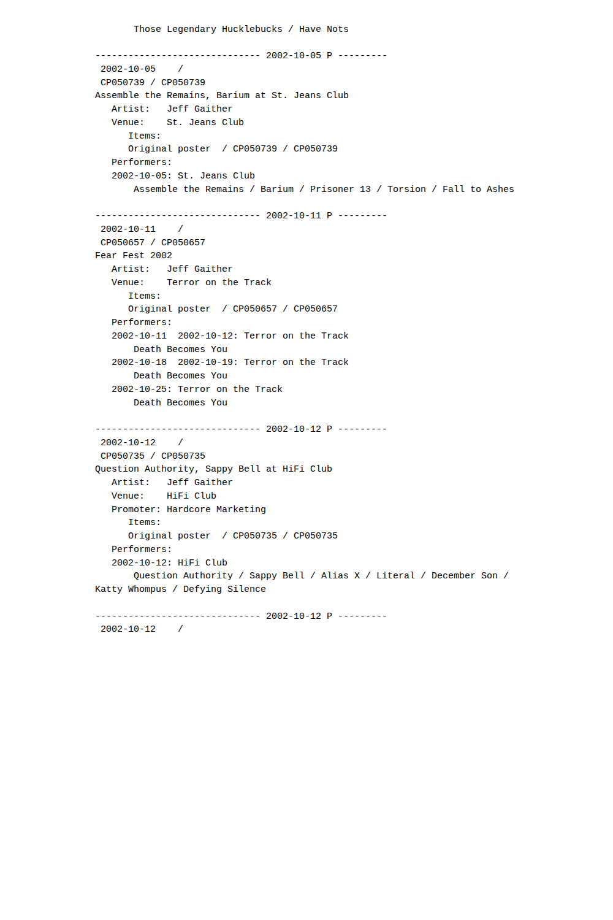Those Legendary Hucklebucks / Have Nots

------------------------------ 2002-10-05 P ---------
 2002-10-05    / 
 CP050739 / CP050739
Assemble the Remains, Barium at St. Jeans Club
   Artist:   Jeff Gaither
   Venue:    St. Jeans Club
      Items:
      Original poster  / CP050739 / CP050739
   Performers:
   2002-10-05: St. Jeans Club
       Assemble the Remains / Barium / Prisoner 13 / Torsion / Fall to Ashes

------------------------------ 2002-10-11 P ---------
 2002-10-11    / 
 CP050657 / CP050657
Fear Fest 2002
   Artist:   Jeff Gaither
   Venue:    Terror on the Track
      Items:
      Original poster  / CP050657 / CP050657
   Performers:
   2002-10-11  2002-10-12: Terror on the Track
       Death Becomes You
   2002-10-18  2002-10-19: Terror on the Track
       Death Becomes You
   2002-10-25: Terror on the Track
       Death Becomes You

------------------------------ 2002-10-12 P ---------
 2002-10-12    / 
 CP050735 / CP050735
Question Authority, Sappy Bell at HiFi Club
   Artist:   Jeff Gaither
   Venue:    HiFi Club
   Promoter: Hardcore Marketing
      Items:
      Original poster  / CP050735 / CP050735
   Performers:
   2002-10-12: HiFi Club
       Question Authority / Sappy Bell / Alias X / Literal / December Son / Katty Whompus / Defying Silence

------------------------------ 2002-10-12 P ---------
 2002-10-12    /